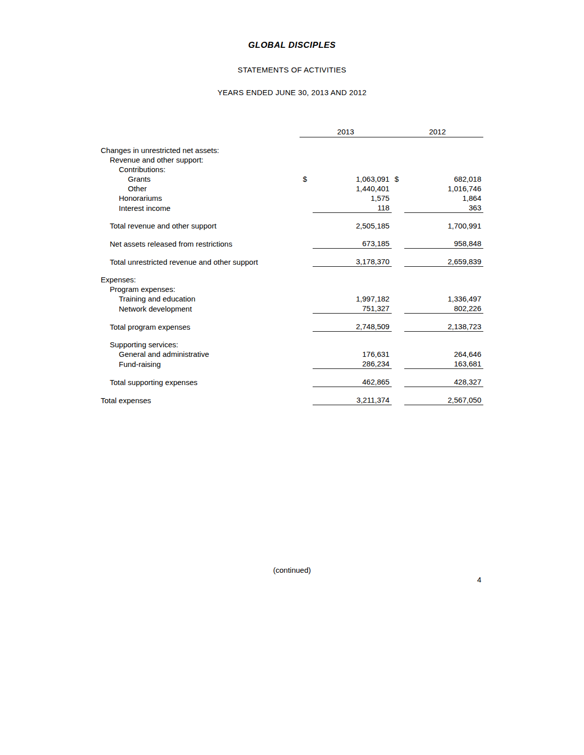GLOBAL DISCIPLES
STATEMENTS OF ACTIVITIES
YEARS ENDED JUNE 30, 2013 AND 2012
| | 2013 | 2012 |
| --- | --- | --- |
| Changes in unrestricted net assets: | | | | |
| Revenue and other support: | | | | |
| Contributions: | | | | |
| Grants | $ | 1,063,091 | $ | 682,018 |
| Other | | 1,440,401 | | 1,016,746 |
| Honorariums | | 1,575 | | 1,864 |
| Interest income | | 118 | | 363 |
| Total revenue and other support | | 2,505,185 | | 1,700,991 |
| Net assets released from restrictions | | 673,185 | | 958,848 |
| Total unrestricted revenue and other support | | 3,178,370 | | 2,659,839 |
| Expenses: | | | | |
| Program expenses: | | | | |
| Training and education | | 1,997,182 | | 1,336,497 |
| Network development | | 751,327 | | 802,226 |
| Total program expenses | | 2,748,509 | | 2,138,723 |
| Supporting services: | | | | |
| General and administrative | | 176,631 | | 264,646 |
| Fund-raising | | 286,234 | | 163,681 |
| Total supporting expenses | | 462,865 | | 428,327 |
| Total expenses | | 3,211,374 | | 2,567,050 |
(continued)
4